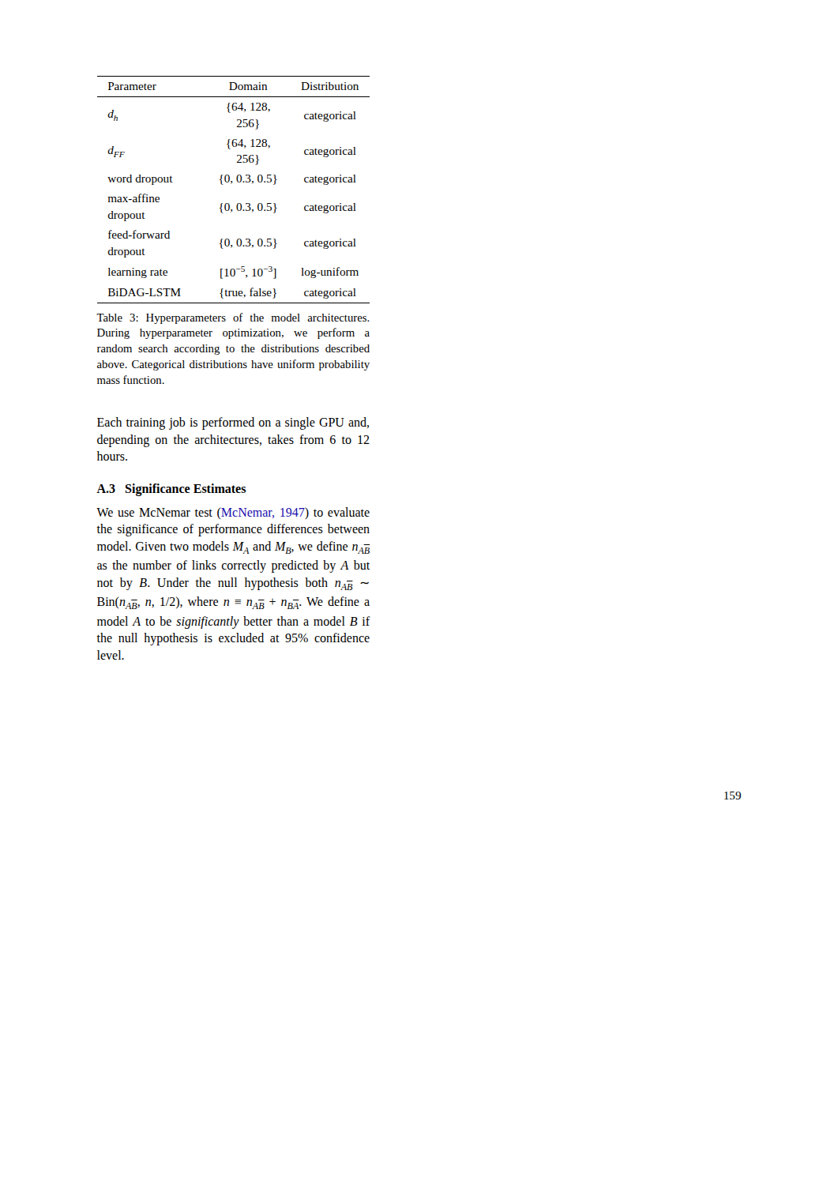| Parameter | Domain | Distribution |
| --- | --- | --- |
| d h | {64, 128, 256} | categorical |
| d FF | {64, 128, 256} | categorical |
| word dropout | {0, 0.3, 0.5} | categorical |
| max-affine dropout | {0, 0.3, 0.5} | categorical |
| feed-forward dropout | {0, 0.3, 0.5} | categorical |
| learning rate | [10 −5 , 10 −3 ] | log-uniform |
| BiDAG-LSTM | {true, false} | categorical |
Table 3: Hyperparameters of the model architectures. During hyperparameter optimization, we perform a random search according to the distributions described above. Categorical distributions have uniform probability mass function.
Each training job is performed on a single GPU and, depending on the architectures, takes from 6 to 12 hours.
A.3 Significance Estimates
We use McNemar test (McNemar, 1947) to evaluate the significance of performance differences between model. Given two models MA and MB, we define nAB as the number of links correctly predicted by A but not by B. Under the null hypothesis both nAB ∼ Bin(nAB, n, 1/2), where n ≡ nAB + nBA. We define a model A to be significantly better than a model B if the null hypothesis is excluded at 95% confidence level.
159